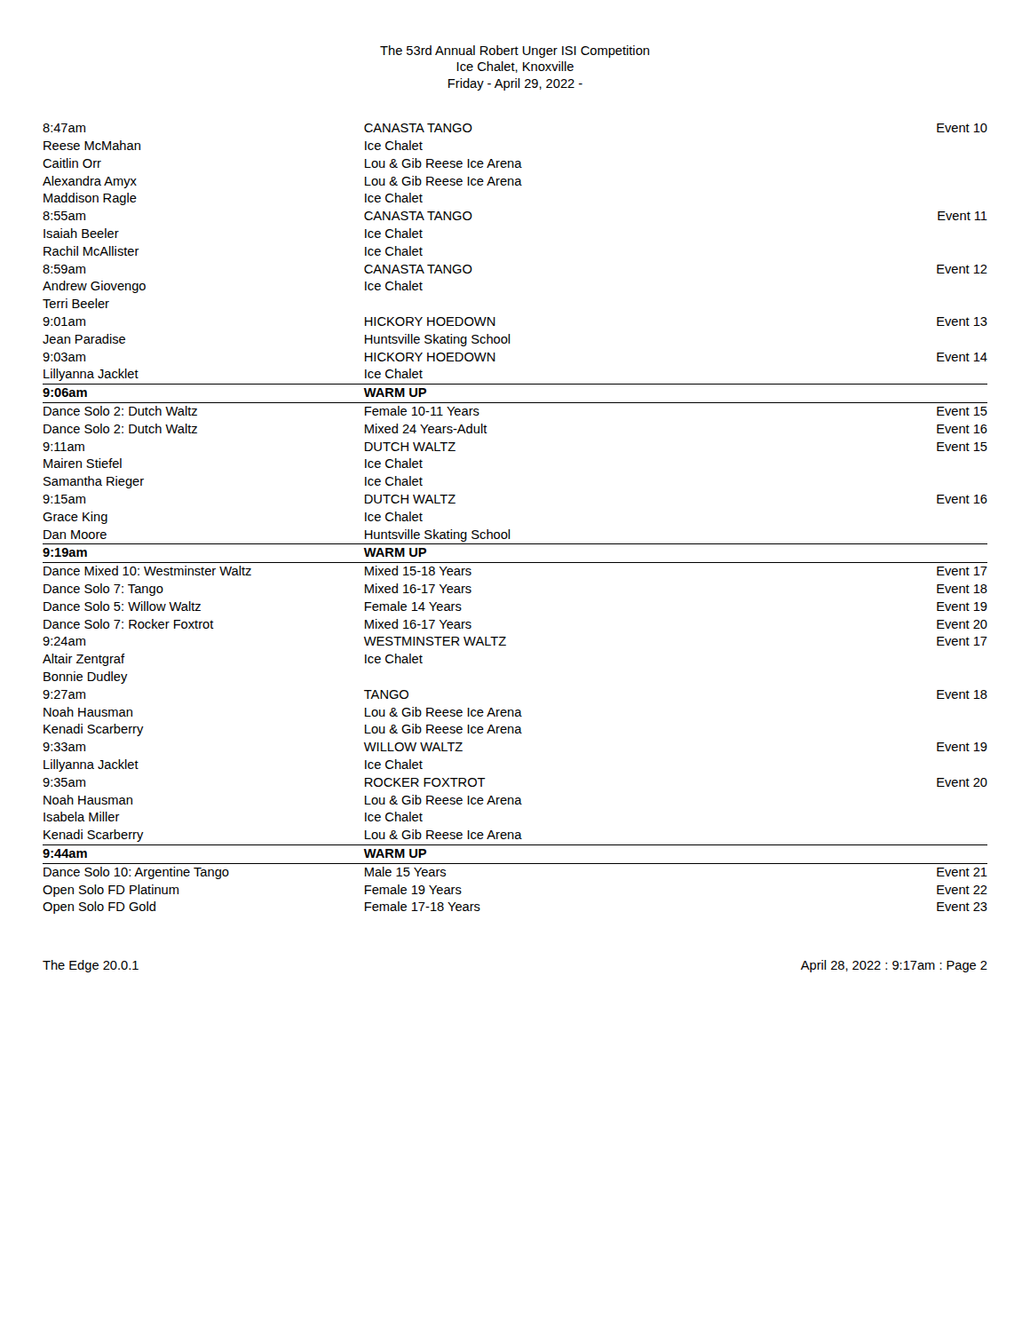The 53rd Annual Robert Unger ISI Competition
Ice Chalet, Knoxville
Friday - April 29, 2022 -
| 8:47am | CANASTA TANGO | Event 10 |
| Reese McMahan | Ice Chalet | |
| Caitlin Orr | Lou & Gib Reese Ice Arena | |
| Alexandra Amyx | Lou & Gib Reese Ice Arena | |
| Maddison Ragle | Ice Chalet | |
| 8:55am | CANASTA TANGO | Event 11 |
| Isaiah Beeler | Ice Chalet | |
| Rachil McAllister | Ice Chalet | |
| 8:59am | CANASTA TANGO | Event 12 |
| Andrew Giovengo | Ice Chalet | |
| Terri Beeler | | |
| 9:01am | HICKORY HOEDOWN | Event 13 |
| Jean Paradise | Huntsville Skating School | |
| 9:03am | HICKORY HOEDOWN | Event 14 |
| Lillyanna Jacklet | Ice Chalet | |
| 9:06am | WARM UP | |
| Dance Solo 2: Dutch Waltz | Female 10-11 Years | Event 15 |
| Dance Solo 2: Dutch Waltz | Mixed 24 Years-Adult | Event 16 |
| 9:11am | DUTCH WALTZ | Event 15 |
| Mairen Stiefel | Ice Chalet | |
| Samantha Rieger | Ice Chalet | |
| 9:15am | DUTCH WALTZ | Event 16 |
| Grace King | Ice Chalet | |
| Dan Moore | Huntsville Skating School | |
| 9:19am | WARM UP | |
| Dance Mixed 10: Westminster Waltz | Mixed 15-18 Years | Event 17 |
| Dance Solo 7: Tango | Mixed 16-17 Years | Event 18 |
| Dance Solo 5: Willow Waltz | Female 14 Years | Event 19 |
| Dance Solo 7: Rocker Foxtrot | Mixed 16-17 Years | Event 20 |
| 9:24am | WESTMINSTER WALTZ | Event 17 |
| Altair Zentgraf | Ice Chalet | |
| Bonnie Dudley | | |
| 9:27am | TANGO | Event 18 |
| Noah Hausman | Lou & Gib Reese Ice Arena | |
| Kenadi Scarberry | Lou & Gib Reese Ice Arena | |
| 9:33am | WILLOW WALTZ | Event 19 |
| Lillyanna Jacklet | Ice Chalet | |
| 9:35am | ROCKER FOXTROT | Event 20 |
| Noah Hausman | Lou & Gib Reese Ice Arena | |
| Isabela Miller | Ice Chalet | |
| Kenadi Scarberry | Lou & Gib Reese Ice Arena | |
| 9:44am | WARM UP | |
| Dance Solo 10: Argentine Tango | Male 15 Years | Event 21 |
| Open Solo FD Platinum | Female 19 Years | Event 22 |
| Open Solo FD Gold | Female 17-18 Years | Event 23 |
The Edge 20.0.1
April 28, 2022 : 9:17am : Page 2